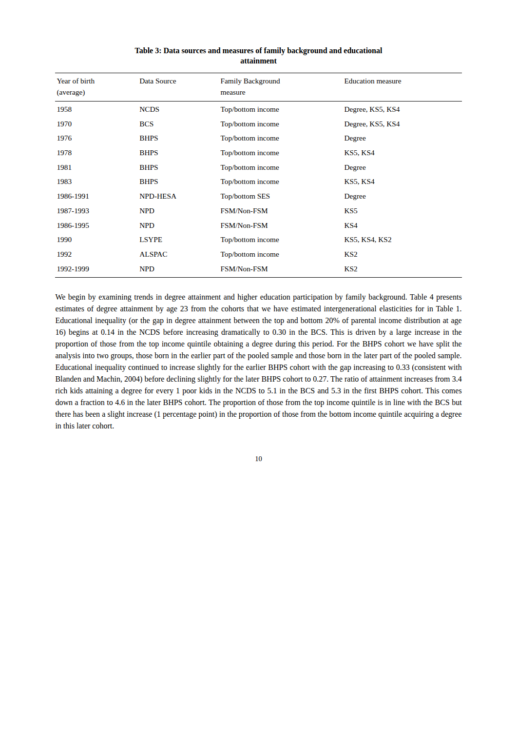Table 3: Data sources and measures of family background and educational
attainment
| Year of birth (average) | Data Source | Family Background measure | Education measure |
| --- | --- | --- | --- |
| 1958 | NCDS | Top/bottom income | Degree, KS5, KS4 |
| 1970 | BCS | Top/bottom income | Degree, KS5, KS4 |
| 1976 | BHPS | Top/bottom income | Degree |
| 1978 | BHPS | Top/bottom income | KS5, KS4 |
| 1981 | BHPS | Top/bottom income | Degree |
| 1983 | BHPS | Top/bottom income | KS5, KS4 |
| 1986-1991 | NPD-HESA | Top/bottom SES | Degree |
| 1987-1993 | NPD | FSM/Non-FSM | KS5 |
| 1986-1995 | NPD | FSM/Non-FSM | KS4 |
| 1990 | LSYPE | Top/bottom income | KS5, KS4, KS2 |
| 1992 | ALSPAC | Top/bottom income | KS2 |
| 1992-1999 | NPD | FSM/Non-FSM | KS2 |
We begin by examining trends in degree attainment and higher education participation by family background. Table 4 presents estimates of degree attainment by age 23 from the cohorts that we have estimated intergenerational elasticities for in Table 1. Educational inequality (or the gap in degree attainment between the top and bottom 20% of parental income distribution at age 16) begins at 0.14 in the NCDS before increasing dramatically to 0.30 in the BCS. This is driven by a large increase in the proportion of those from the top income quintile obtaining a degree during this period. For the BHPS cohort we have split the analysis into two groups, those born in the earlier part of the pooled sample and those born in the later part of the pooled sample. Educational inequality continued to increase slightly for the earlier BHPS cohort with the gap increasing to 0.33 (consistent with Blanden and Machin, 2004) before declining slightly for the later BHPS cohort to 0.27. The ratio of attainment increases from 3.4 rich kids attaining a degree for every 1 poor kids in the NCDS to 5.1 in the BCS and 5.3 in the first BHPS cohort. This comes down a fraction to 4.6 in the later BHPS cohort. The proportion of those from the top income quintile is in line with the BCS but there has been a slight increase (1 percentage point) in the proportion of those from the bottom income quintile acquiring a degree in this later cohort.
10